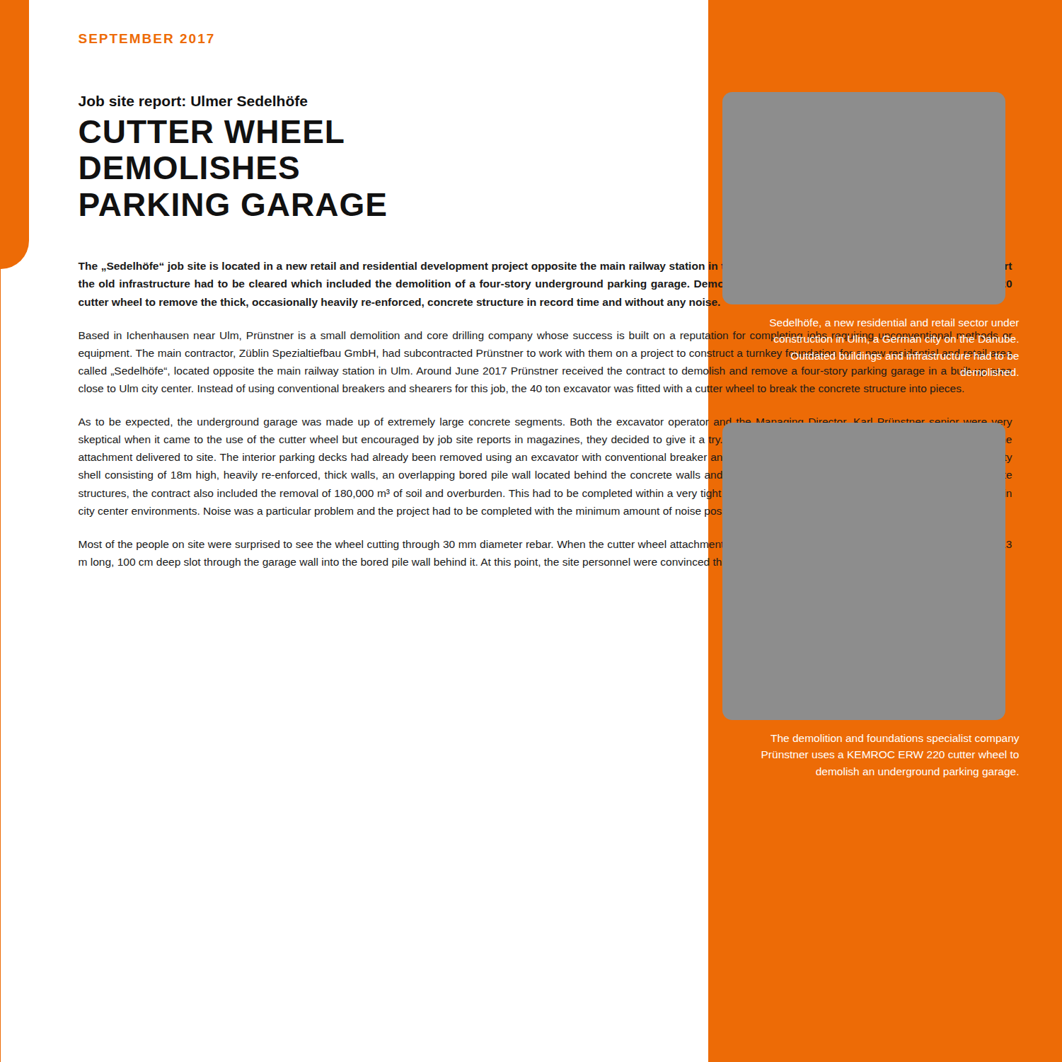1 | 2
September 2017
Job site report: Ulmer Sedelhöfe
Cutter wheel
demolishes
parking garage
The „Sedelhöfe“ job site is located in a new retail and residential development project opposite the main railway station in the German city of Ulm. Before construction could start the old infrastructure had to be cleared which included the demolition of a four-story underground parking garage. Demolition specialists Prünstner used a KEMROC DMW 220 cutter wheel to remove the thick, occasionally heavily re-enforced, concrete structure in record time and without any noise.
Based in Ichenhausen near Ulm, Prünstner is a small demolition and core drilling company whose success is built on a reputation for completing jobs requiring unconventional methods or equipment. The main contractor, Züblin Spezialtiefbau GmbH, had subcontracted Prünstner to work with them on a project to construct a turnkey foundation for a new residential and retail area called „Sedelhöfe“, located opposite the main railway station in Ulm. Around June 2017 Prünstner received the contract to demolish and remove a four-story parking garage in a built-up area close to Ulm city center. Instead of using conventional breakers and shearers for this job, the 40 ton excavator was fitted with a cutter wheel to break the concrete structure into pieces.
As to be expected, the underground garage was made up of extremely large concrete segments. Both the excavator operator and the Managing Director, Karl Prünstner senior were very skeptical when it came to the use of the cutter wheel but encouraged by job site reports in magazines, they decided to give it a try. They rented the cutter wheel for a trial period and had the attachment delivered to site. The interior parking decks had already been removed using an excavator with conventional breaker and shear attachments. All that was remaining was the empty shell consisting of 18m high, heavily re-enforced, thick walls, an overlapping bored pile wall located behind the concrete walls and the re-enforced concrete base. In addition to the concrete structures, the contract also included the removal of 180,000 m³ of soil and overburden. This had to be completed within a very tight schedule with all the constraints associated with projects in city center environments. Noise was a particular problem and the project had to be completed with the minimum amount of noise possible.
Most of the people on site were surprised to see the wheel cutting through 30 mm diameter rebar. When the cutter wheel attachment was used for the first time, the excavator operator cut a 13 m long, 100 cm deep slot through the garage wall into the bored pile wall behind it. At this point, the site personnel were convinced that the cutter wheel could do
Sedelhöfe, a new residential and retail sector under construction in Ulm, a German city on the Danube. Outdated buildings and infrastructure had to be demolished.
The demolition and foundations specialist company Prünstner uses a KEMROC ERW 220 cutter wheel to demolish an underground parking garage.